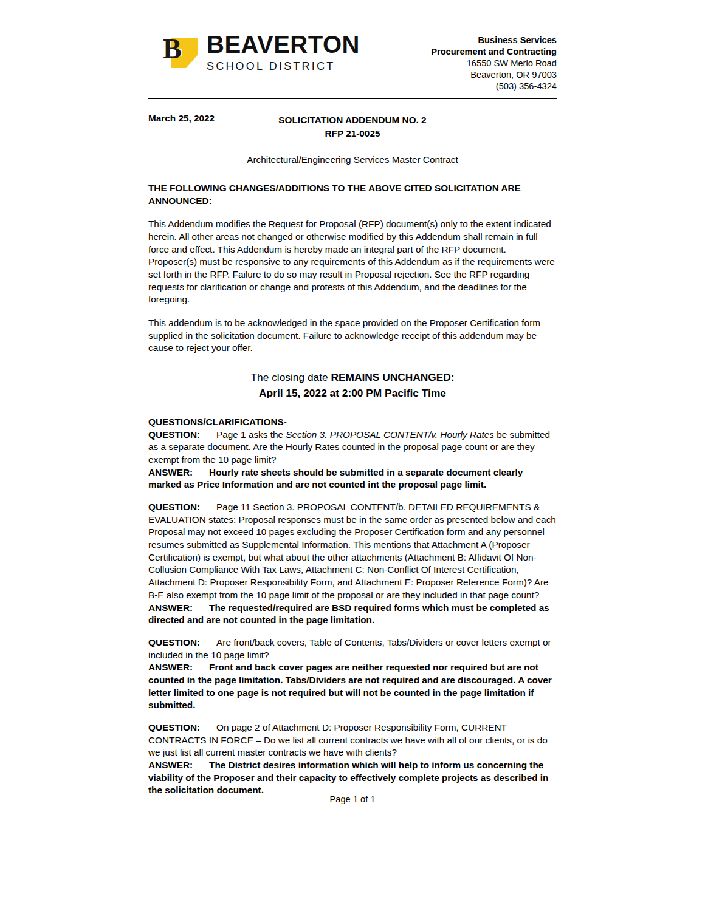B
BEAVERTON
SCHOOL DISTRICT
Business Services
Procurement and Contracting
16550 SW Merlo Road
Beaverton, OR 97003
(503) 356-4324
March 25, 2022
SOLICITATION ADDENDUM NO. 2
RFP 21-0025
Architectural/Engineering Services Master Contract
THE FOLLOWING CHANGES/ADDITIONS TO THE ABOVE CITED SOLICITATION ARE ANNOUNCED:
This Addendum modifies the Request for Proposal (RFP) document(s) only to the extent indicated herein. All other areas not changed or otherwise modified by this Addendum shall remain in full force and effect. This Addendum is hereby made an integral part of the RFP document. Proposer(s) must be responsive to any requirements of this Addendum as if the requirements were set forth in the RFP. Failure to do so may result in Proposal rejection. See the RFP regarding requests for clarification or change and protests of this Addendum, and the deadlines for the foregoing.
This addendum is to be acknowledged in the space provided on the Proposer Certification form supplied in the solicitation document. Failure to acknowledge receipt of this addendum may be cause to reject your offer.
The closing date REMAINS UNCHANGED:
April 15, 2022 at 2:00 PM Pacific Time
QUESTIONS/CLARIFICATIONS-
QUESTION: Page 1 asks the Section 3. PROPOSAL CONTENT/v. Hourly Rates be submitted as a separate document. Are the Hourly Rates counted in the proposal page count or are they exempt from the 10 page limit?
ANSWER: Hourly rate sheets should be submitted in a separate document clearly marked as Price Information and are not counted int the proposal page limit.
QUESTION: Page 11 Section 3. PROPOSAL CONTENT/b. DETAILED REQUIREMENTS & EVALUATION states: Proposal responses must be in the same order as presented below and each Proposal may not exceed 10 pages excluding the Proposer Certification form and any personnel resumes submitted as Supplemental Information. This mentions that Attachment A (Proposer Certification) is exempt, but what about the other attachments (Attachment B: Affidavit Of Non-Collusion Compliance With Tax Laws, Attachment C: Non-Conflict Of Interest Certification, Attachment D: Proposer Responsibility Form, and Attachment E: Proposer Reference Form)? Are B-E also exempt from the 10 page limit of the proposal or are they included in that page count?
ANSWER: The requested/required are BSD required forms which must be completed as directed and are not counted in the page limitation.
QUESTION: Are front/back covers, Table of Contents, Tabs/Dividers or cover letters exempt or included in the 10 page limit?
ANSWER: Front and back cover pages are neither requested nor required but are not counted in the page limitation. Tabs/Dividers are not required and are discouraged. A cover letter limited to one page is not required but will not be counted in the page limitation if submitted.
QUESTION: On page 2 of Attachment D: Proposer Responsibility Form, CURRENT CONTRACTS IN FORCE – Do we list all current contracts we have with all of our clients, or is do we just list all current master contracts we have with clients?
ANSWER: The District desires information which will help to inform us concerning the viability of the Proposer and their capacity to effectively complete projects as described in the solicitation document.
Page 1 of 1